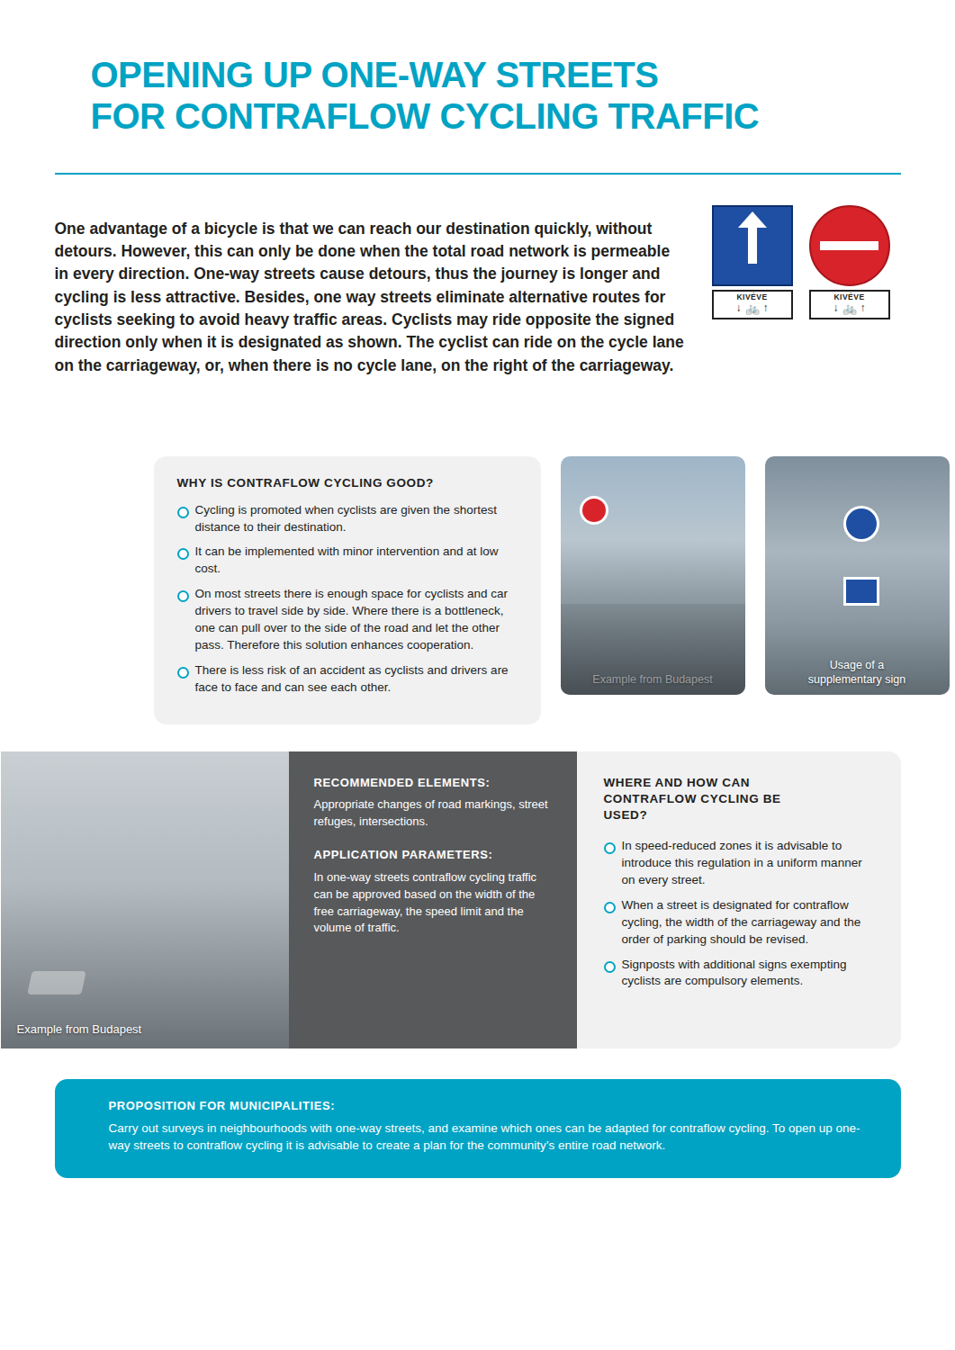Opening up one-way streets
for contraflow cycling traffic
One advantage of a bicycle is that we can reach our destination quickly, without detours. However, this can only be done when the total road network is permeable in every direction. One-way streets cause detours, thus the journey is longer and cycling is less attractive. Besides, one way streets eliminate alternative routes for cyclists seeking to avoid heavy traffic areas. Cyclists may ride opposite the signed direction only when it is designated as shown. The cyclist can ride on the cycle lane on the carriageway, or, when there is no cycle lane, on the right of the carriageway.
KIVÉVE
↓🚲↑
KIVÉVE
↓🚲↑
Why is contraflow cycling good?
Cycling is promoted when cyclists are given the shortest distance to their destination.
It can be implemented with minor intervention and at low cost.
On most streets there is enough space for cyclists and car drivers to travel side by side. Where there is a bottleneck, one can pull over to the side of the road and let the other pass. Therefore this solution enhances cooperation.
There is less risk of an accident as cyclists and drivers are face to face and can see each other.
Example from Budapest
Usage of a
supplementary sign
Example from Budapest
Recommended elements:
Appropriate changes of road markings, street refuges, intersections.
Application parameters:
In one-way streets contraflow cycling traffic can be approved based on the width of the free carriageway, the speed limit and the volume of traffic.
Where and how can
contraflow cycling be
used?
In speed-reduced zones it is advisable to introduce this regulation in a uniform manner on every street.
When a street is designated for contraflow cycling, the width of the carriageway and the order of parking should be revised.
Signposts with additional signs exempting cyclists are compulsory elements.
6
Proposition for municipalities:
Carry out surveys in neighbourhoods with one-way streets, and examine which ones can be adapted for contraflow cycling. To open up one-way streets to contraflow cycling it is advisable to create a plan for the community’s entire road network.